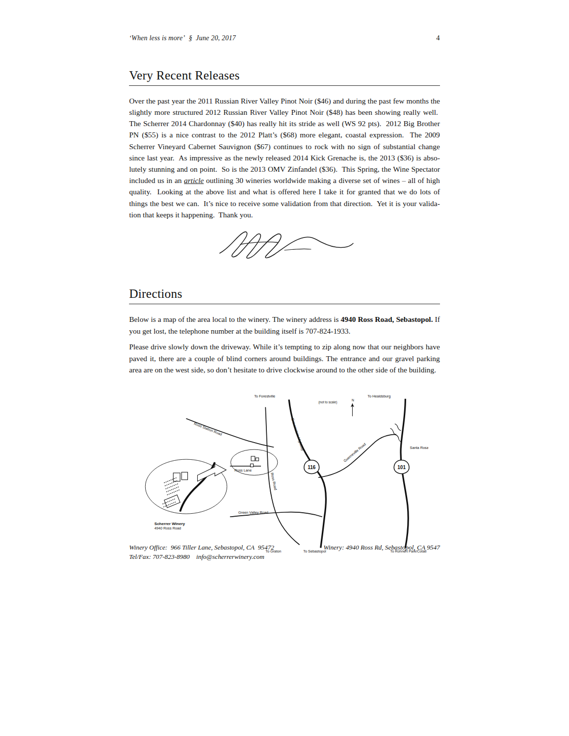‘When less is more’ § June 20, 2017
4
Very Recent Releases
Over the past year the 2011 Russian River Valley Pinot Noir ($46) and during the past few months the slightly more structured 2012 Russian River Valley Pinot Noir ($48) has been showing really well. The Scherrer 2014 Chardonnay ($40) has really hit its stride as well (WS 92 pts). 2012 Big Brother PN ($55) is a nice contrast to the 2012 Platt’s ($68) more elegant, coastal expression. The 2009 Scherrer Vineyard Cabernet Sauvignon ($67) continues to rock with no sign of substantial change since last year. As impressive as the newly released 2014 Kick Grenache is, the 2013 ($36) is absolutely stunning and on point. So is the 2013 OMV Zinfandel ($36). This Spring, the Wine Spectator included us in an article outlining 30 wineries worldwide making a diverse set of wines – all of high quality. Looking at the above list and what is offered here I take it for granted that we do lots of things the best we can. It’s nice to receive some validation from that direction. Yet it is your validation that keeps it happening. Thank you.
Directions
Below is a map of the area local to the winery. The winery address is 4940 Ross Road, Sebastopol. If you get lost, the telephone number at the building itself is 707-824-1933.
Please drive slowly down the driveway. While it’s tempting to zip along now that our neighbors have paved it, there are a couple of blind corners around buildings. The entrance and our gravel parking area are on the west side, so don’t hesitate to drive clockwise around to the other side of the building.
To Forestville To Healdsburg N (not to scale) Santa Rosa To Rohnert Park/Cotati 101 Gravenstein Highway 116 Guerneville Road Ross Station Road Ross Road Ross Lane Green Valley Road To Graton To Sebastopol Scherrer Winery 4940 Ross Road
Winery Office: 966 Tiller Lane, Sebastopol, CA 95472
Tel/Fax: 707-823-8980 info@scherrerwinery.com
Winery: 4940 Ross Rd, Sebastopol, CA 9547